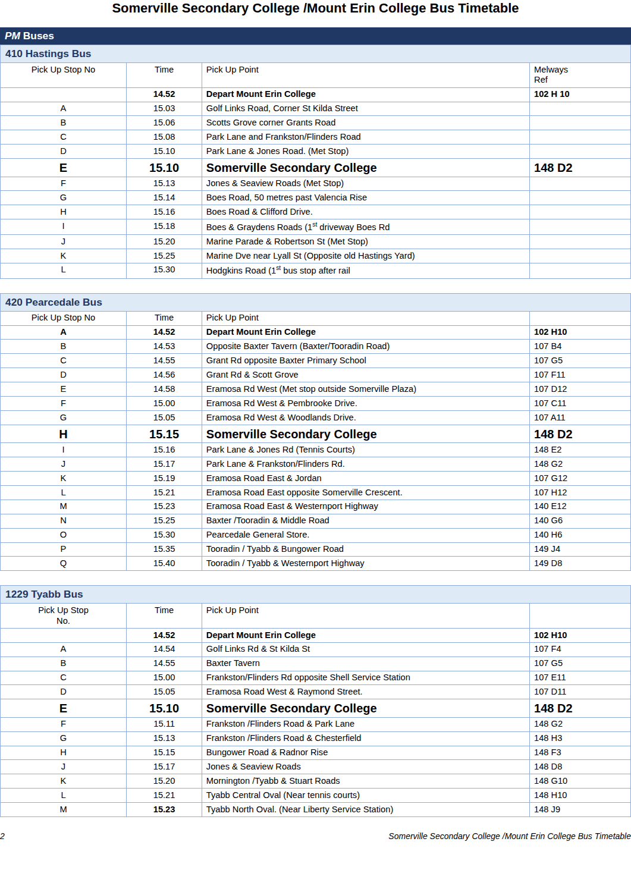Somerville Secondary College /Mount Erin College Bus Timetable
PM Buses
410 Hastings Bus
| Pick Up Stop No | Time | Pick Up Point | Melways Ref |
| --- | --- | --- | --- |
| | 14.52 | Depart Mount Erin College | 102 H 10 |
| A | 15.03 | Golf Links Road, Corner St Kilda Street | |
| B | 15.06 | Scotts Grove corner Grants Road | |
| C | 15.08 | Park Lane and Frankston/Flinders Road | |
| D | 15.10 | Park Lane & Jones Road. (Met Stop) | |
| E | 15.10 | Somerville Secondary College | 148 D2 |
| F | 15.13 | Jones & Seaview Roads (Met Stop) | |
| G | 15.14 | Boes Road, 50 metres past Valencia Rise | |
| H | 15.16 | Boes Road & Clifford Drive. | |
| I | 15.18 | Boes & Graydens Roads (1 st driveway Boes Rd | |
| J | 15.20 | Marine Parade & Robertson St (Met Stop) | |
| K | 15.25 | Marine Dve near Lyall St (Opposite old Hastings Yard) | |
| L | 15.30 | Hodgkins Road (1 st bus stop after rail | |
420 Pearcedale Bus
| Pick Up Stop No | Time | Pick Up Point | |
| --- | --- | --- | --- |
| A | 14.52 | Depart Mount Erin College | 102 H10 |
| B | 14.53 | Opposite Baxter Tavern (Baxter/Tooradin Road) | 107 B4 |
| C | 14.55 | Grant Rd opposite Baxter Primary School | 107 G5 |
| D | 14.56 | Grant Rd & Scott Grove | 107 F11 |
| E | 14.58 | Eramosa Rd West (Met stop outside Somerville Plaza) | 107 D12 |
| F | 15.00 | Eramosa Rd West & Pembrooke Drive. | 107 C11 |
| G | 15.05 | Eramosa Rd West & Woodlands Drive. | 107 A11 |
| H | 15.15 | Somerville Secondary College | 148 D2 |
| I | 15.16 | Park Lane & Jones Rd (Tennis Courts) | 148 E2 |
| J | 15.17 | Park Lane & Frankston/Flinders Rd. | 148 G2 |
| K | 15.19 | Eramosa Road East & Jordan | 107 G12 |
| L | 15.21 | Eramosa Road East opposite Somerville Crescent. | 107 H12 |
| M | 15.23 | Eramosa Road East & Westernport Highway | 140 E12 |
| N | 15.25 | Baxter /Tooradin & Middle Road | 140 G6 |
| O | 15.30 | Pearcedale General Store. | 140 H6 |
| P | 15.35 | Tooradin / Tyabb & Bungower Road | 149 J4 |
| Q | 15.40 | Tooradin / Tyabb & Westernport Highway | 149 D8 |
1229 Tyabb Bus
| Pick Up Stop No. | Time | Pick Up Point | |
| --- | --- | --- | --- |
| | 14.52 | Depart Mount Erin College | 102 H10 |
| A | 14.54 | Golf Links Rd & St Kilda St | 107 F4 |
| B | 14.55 | Baxter Tavern | 107 G5 |
| C | 15.00 | Frankston/Flinders Rd opposite Shell Service Station | 107 E11 |
| D | 15.05 | Eramosa Road West & Raymond Street. | 107 D11 |
| E | 15.10 | Somerville Secondary College | 148 D2 |
| F | 15.11 | Frankston /Flinders Road & Park Lane | 148 G2 |
| G | 15.13 | Frankston /Flinders Road & Chesterfield | 148 H3 |
| H | 15.15 | Bungower Road & Radnor Rise | 148 F3 |
| J | 15.17 | Jones & Seaview Roads | 148 D8 |
| K | 15.20 | Mornington /Tyabb & Stuart Roads | 148 G10 |
| L | 15.21 | Tyabb Central Oval (Near tennis courts) | 148 H10 |
| M | 15.23 | Tyabb North Oval. (Near Liberty Service Station) | 148 J9 |
2 Somerville Secondary College /Mount Erin College Bus Timetable